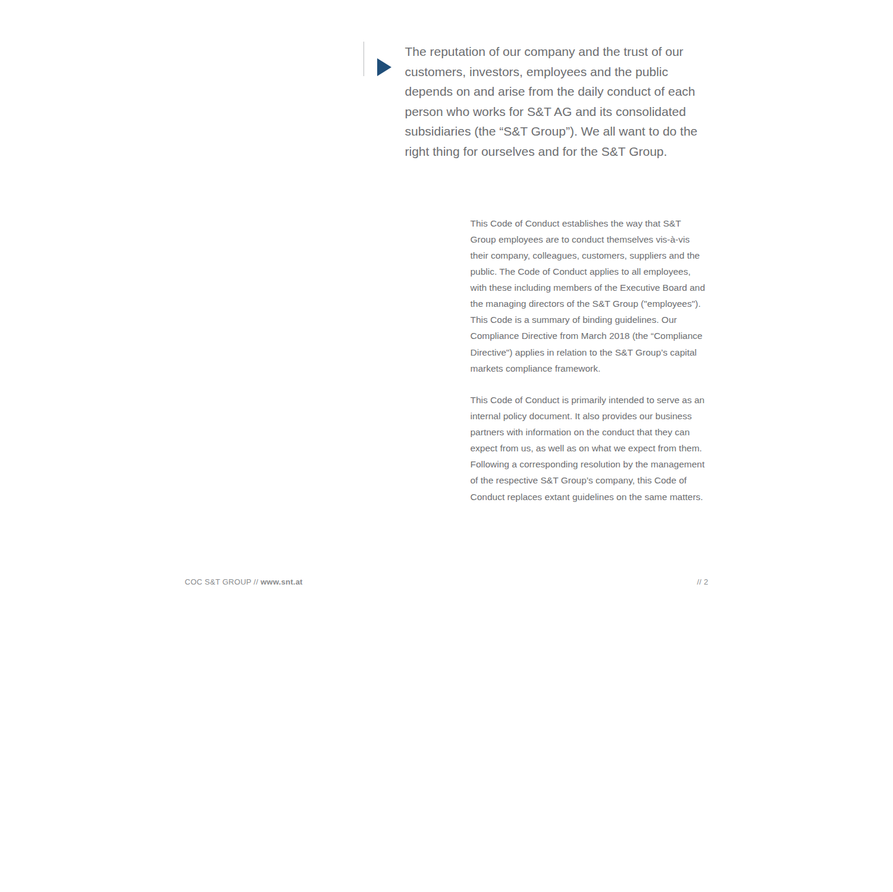The reputation of our company and the trust of our customers, investors, employees and the public depends on and arise from the daily conduct of each person who works for S&T AG and its consolidated subsidiaries (the “S&T Group”). We all want to do the right thing for ourselves and for the S&T Group.
This Code of Conduct establishes the way that S&T Group employees are to conduct themselves vis-à-vis their company, colleagues, customers, suppliers and the public. The Code of Conduct applies to all employees, with these including members of the Executive Board and the managing directors of the S&T Group ("employees"). This Code is a summary of binding guidelines. Our Compliance Directive from March 2018 (the “Compliance Directive") applies in relation to the S&T Group’s capital markets compliance framework.
This Code of Conduct is primarily intended to serve as an internal policy document. It also provides our business partners with information on the conduct that they can expect from us, as well as on what we expect from them. Following a corresponding resolution by the management of the respective S&T Group’s company, this Code of Conduct replaces extant guidelines on the same matters.
COC S&T GROUP // www.snt.at
// 2